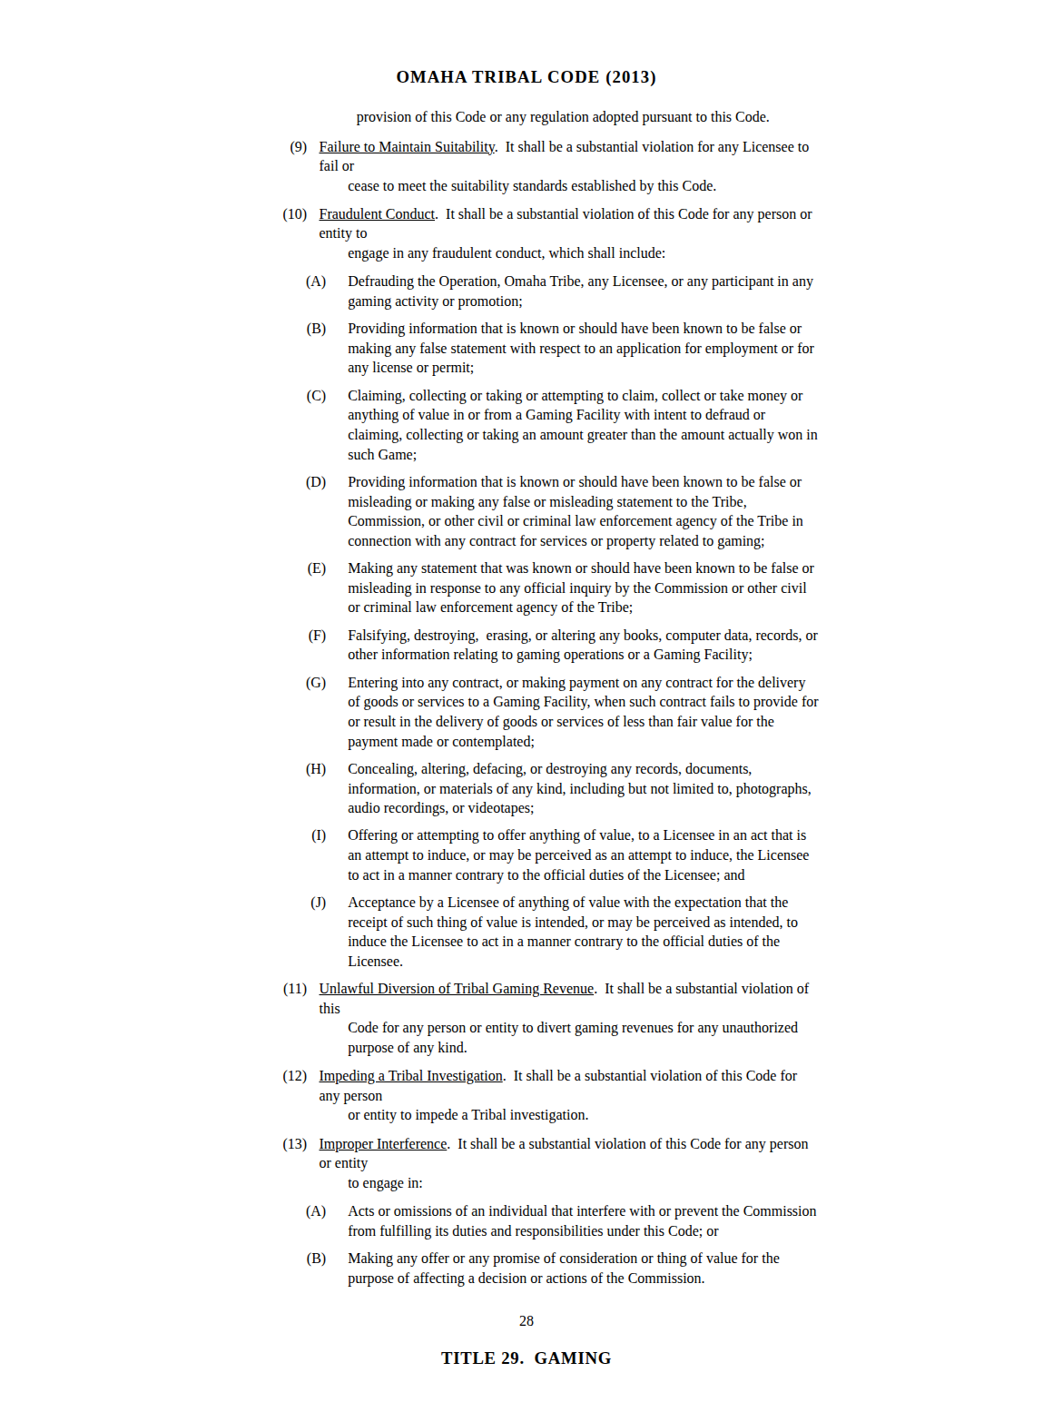OMAHA TRIBAL CODE (2013)
provision of this Code or any regulation adopted pursuant to this Code.
(9) Failure to Maintain Suitability. It shall be a substantial violation for any Licensee to fail or cease to meet the suitability standards established by this Code.
(10) Fraudulent Conduct. It shall be a substantial violation of this Code for any person or entity to engage in any fraudulent conduct, which shall include:
(A) Defrauding the Operation, Omaha Tribe, any Licensee, or any participant in any gaming activity or promotion;
(B) Providing information that is known or should have been known to be false or making any false statement with respect to an application for employment or for any license or permit;
(C) Claiming, collecting or taking or attempting to claim, collect or take money or anything of value in or from a Gaming Facility with intent to defraud or claiming, collecting or taking an amount greater than the amount actually won in such Game;
(D) Providing information that is known or should have been known to be false or misleading or making any false or misleading statement to the Tribe, Commission, or other civil or criminal law enforcement agency of the Tribe in connection with any contract for services or property related to gaming;
(E) Making any statement that was known or should have been known to be false or misleading in response to any official inquiry by the Commission or other civil or criminal law enforcement agency of the Tribe;
(F) Falsifying, destroying, erasing, or altering any books, computer data, records, or other information relating to gaming operations or a Gaming Facility;
(G) Entering into any contract, or making payment on any contract for the delivery of goods or services to a Gaming Facility, when such contract fails to provide for or result in the delivery of goods or services of less than fair value for the payment made or contemplated;
(H) Concealing, altering, defacing, or destroying any records, documents, information, or materials of any kind, including but not limited to, photographs, audio recordings, or videotapes;
(I) Offering or attempting to offer anything of value, to a Licensee in an act that is an attempt to induce, or may be perceived as an attempt to induce, the Licensee to act in a manner contrary to the official duties of the Licensee; and
(J) Acceptance by a Licensee of anything of value with the expectation that the receipt of such thing of value is intended, or may be perceived as intended, to induce the Licensee to act in a manner contrary to the official duties of the Licensee.
(11) Unlawful Diversion of Tribal Gaming Revenue. It shall be a substantial violation of this Code for any person or entity to divert gaming revenues for any unauthorized purpose of any kind.
(12) Impeding a Tribal Investigation. It shall be a substantial violation of this Code for any person or entity to impede a Tribal investigation.
(13) Improper Interference. It shall be a substantial violation of this Code for any person or entity to engage in:
(A) Acts or omissions of an individual that interfere with or prevent the Commission from fulfilling its duties and responsibilities under this Code; or
(B) Making any offer or any promise of consideration or thing of value for the purpose of affecting a decision or actions of the Commission.
28
TITLE 29. GAMING